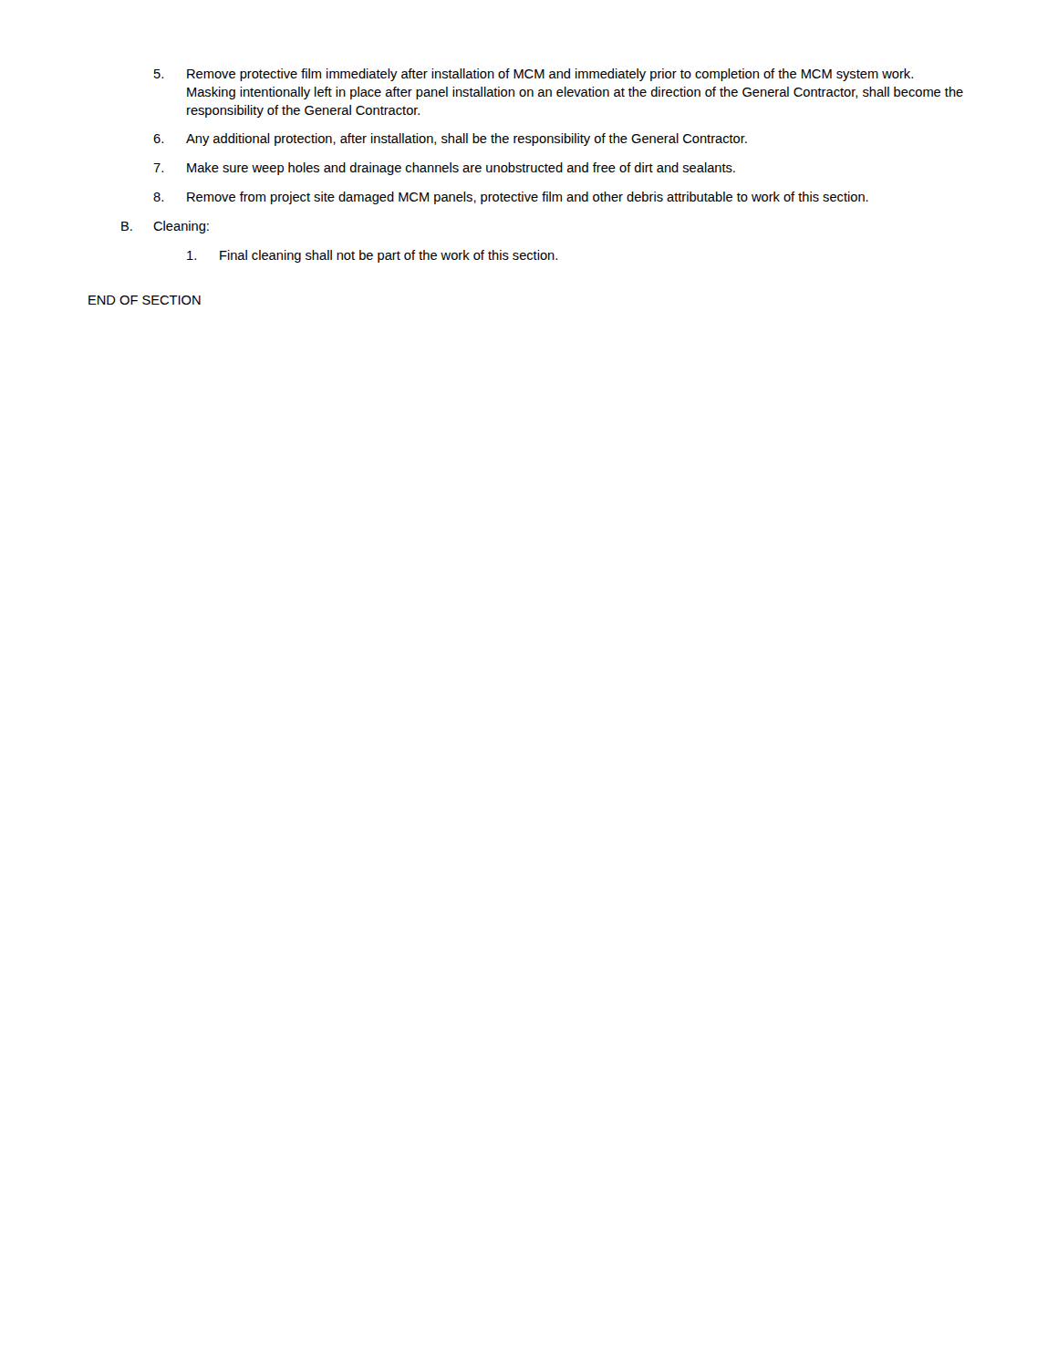5. Remove protective film immediately after installation of MCM and immediately prior to completion of the MCM system work. Masking intentionally left in place after panel installation on an elevation at the direction of the General Contractor, shall become the responsibility of the General Contractor.
6. Any additional protection, after installation, shall be the responsibility of the General Contractor.
7. Make sure weep holes and drainage channels are unobstructed and free of dirt and sealants.
8. Remove from project site damaged MCM panels, protective film and other debris attributable to work of this section.
B. Cleaning:
1. Final cleaning shall not be part of the work of this section.
END OF SECTION